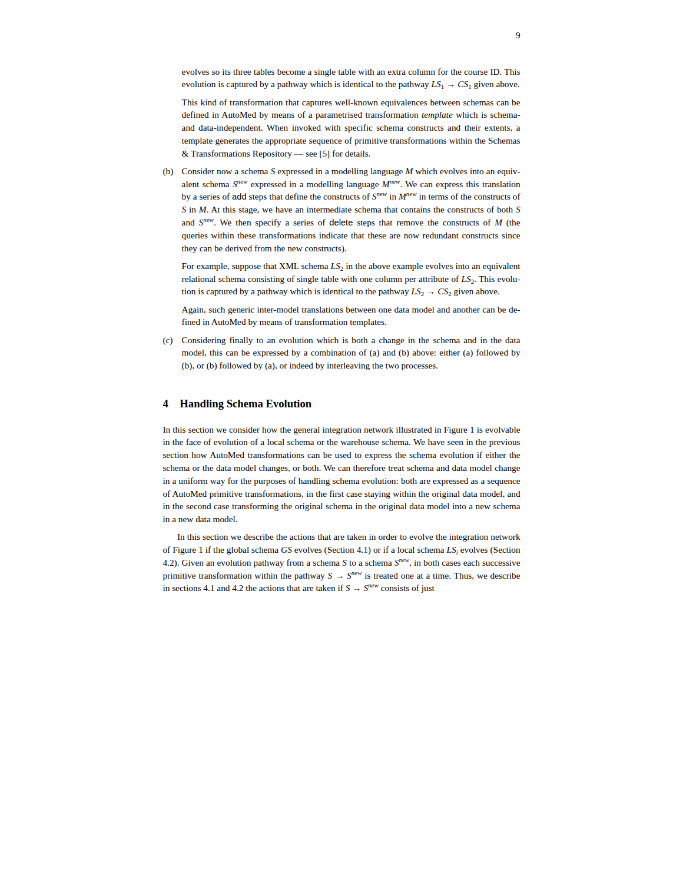9
evolves so its three tables become a single table with an extra column for the course ID. This evolution is captured by a pathway which is identical to the pathway LS1 → CS1 given above.
This kind of transformation that captures well-known equivalences between schemas can be defined in AutoMed by means of a parametrised transformation template which is schema- and data-independent. When invoked with specific schema constructs and their extents, a template generates the appropriate sequence of primitive transformations within the Schemas & Transformations Repository — see [5] for details.
(b)
Consider now a schema S expressed in a modelling language M which evolves into an equivalent schema Snew expressed in a modelling language Mnew. We can express this translation by a series of add steps that define the constructs of Snew in Mnew in terms of the constructs of S in M. At this stage, we have an intermediate schema that contains the constructs of both S and Snew. We then specify a series of delete steps that remove the constructs of M (the queries within these transformations indicate that these are now redundant constructs since they can be derived from the new constructs).
For example, suppose that XML schema LS2 in the above example evolves into an equivalent relational schema consisting of single table with one column per attribute of LS2. This evolution is captured by a pathway which is identical to the pathway LS2 → CS2 given above.
Again, such generic inter-model translations between one data model and another can be defined in AutoMed by means of transformation templates.
(c)
Considering finally to an evolution which is both a change in the schema and in the data model, this can be expressed by a combination of (a) and (b) above: either (a) followed by (b), or (b) followed by (a), or indeed by interleaving the two processes.
4 Handling Schema Evolution
In this section we consider how the general integration network illustrated in Figure 1 is evolvable in the face of evolution of a local schema or the warehouse schema. We have seen in the previous section how AutoMed transformations can be used to express the schema evolution if either the schema or the data model changes, or both. We can therefore treat schema and data model change in a uniform way for the purposes of handling schema evolution: both are expressed as a sequence of AutoMed primitive transformations, in the first case staying within the original data model, and in the second case transforming the original schema in the original data model into a new schema in a new data model.
In this section we describe the actions that are taken in order to evolve the integration network of Figure 1 if the global schema GS evolves (Section 4.1) or if a local schema LSi evolves (Section 4.2). Given an evolution pathway from a schema S to a schema Snew, in both cases each successive primitive transformation within the pathway S → Snew is treated one at a time. Thus, we describe in sections 4.1 and 4.2 the actions that are taken if S → Snew consists of just